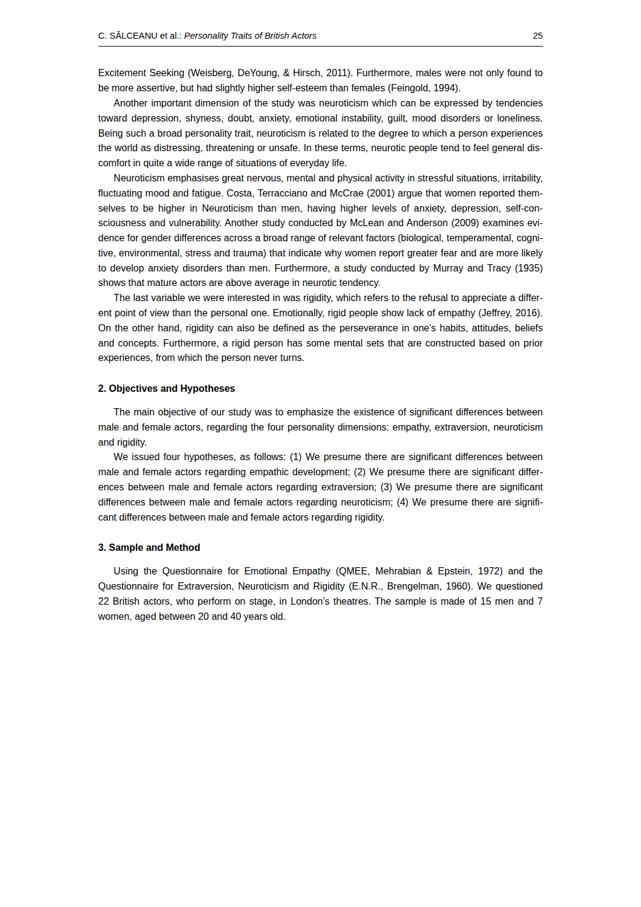C. SĂLCEANU et al.: Personality Traits of British Actors 25
Excitement Seeking (Weisberg, DeYoung, & Hirsch, 2011). Furthermore, males were not only found to be more assertive, but had slightly higher self-esteem than females (Feingold, 1994).
Another important dimension of the study was neuroticism which can be expressed by tendencies toward depression, shyness, doubt, anxiety, emotional instability, guilt, mood disorders or loneliness. Being such a broad personality trait, neuroticism is related to the degree to which a person experiences the world as distressing, threatening or unsafe. In these terms, neurotic people tend to feel general discomfort in quite a wide range of situations of everyday life.
Neuroticism emphasises great nervous, mental and physical activity in stressful situations, irritability, fluctuating mood and fatigue. Costa, Terracciano and McCrae (2001) argue that women reported themselves to be higher in Neuroticism than men, having higher levels of anxiety, depression, self-consciousness and vulnerability. Another study conducted by McLean and Anderson (2009) examines evidence for gender differences across a broad range of relevant factors (biological, temperamental, cognitive, environmental, stress and trauma) that indicate why women report greater fear and are more likely to develop anxiety disorders than men. Furthermore, a study conducted by Murray and Tracy (1935) shows that mature actors are above average in neurotic tendency.
The last variable we were interested in was rigidity, which refers to the refusal to appreciate a different point of view than the personal one. Emotionally, rigid people show lack of empathy (Jeffrey, 2016). On the other hand, rigidity can also be defined as the perseverance in one's habits, attitudes, beliefs and concepts. Furthermore, a rigid person has some mental sets that are constructed based on prior experiences, from which the person never turns.
2. Objectives and Hypotheses
The main objective of our study was to emphasize the existence of significant differences between male and female actors, regarding the four personality dimensions: empathy, extraversion, neuroticism and rigidity.
We issued four hypotheses, as follows: (1) We presume there are significant differences between male and female actors regarding empathic development; (2) We presume there are significant differences between male and female actors regarding extraversion; (3) We presume there are significant differences between male and female actors regarding neuroticism; (4) We presume there are significant differences between male and female actors regarding rigidity.
3. Sample and Method
Using the Questionnaire for Emotional Empathy (QMEE, Mehrabian & Epstein, 1972) and the Questionnaire for Extraversion, Neuroticism and Rigidity (E.N.R., Brengelman, 1960). We questioned 22 British actors, who perform on stage, in London's theatres. The sample is made of 15 men and 7 women, aged between 20 and 40 years old.